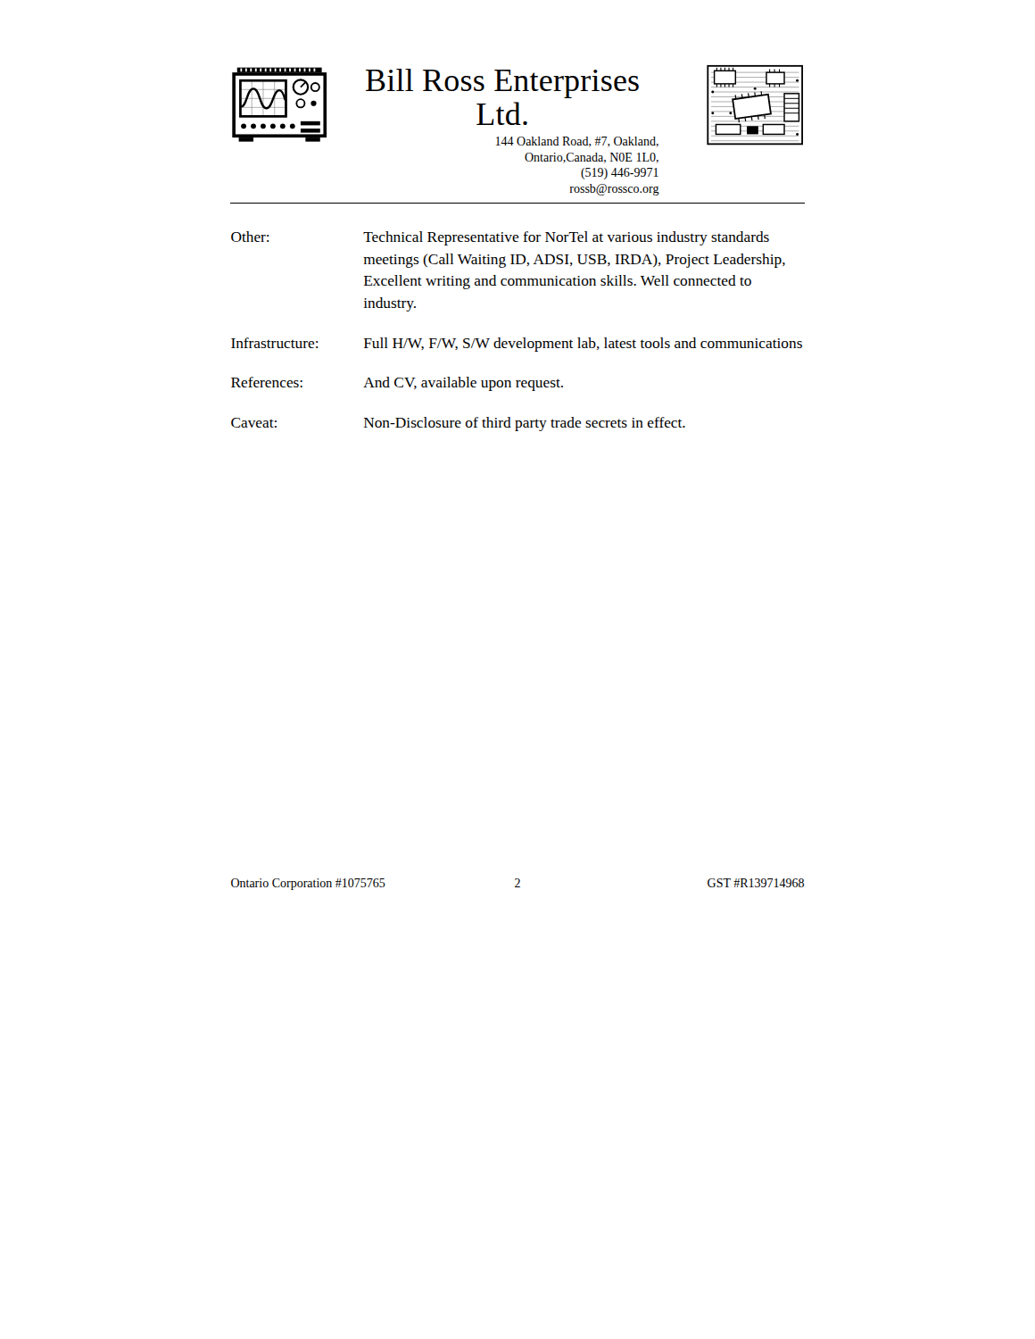Oscilloscope
Bill Ross Enterprises Ltd.
144 Oakland Road, #7, Oakland,
Ontario,Canada, N0E 1L0,
(519) 446-9971
rossb@rossco.org
Circuit board
Other:
Technical Representative for NorTel at various industry standards meetings (Call Waiting ID, ADSI, USB, IRDA), Project Leadership, Excellent writing and communication skills. Well connected to industry.
Infrastructure:
Full H/W, F/W, S/W development lab, latest tools and communications
References:
And CV, available upon request.
Caveat:
Non-Disclosure of third party trade secrets in effect.
Ontario Corporation #1075765
2
GST #R139714968